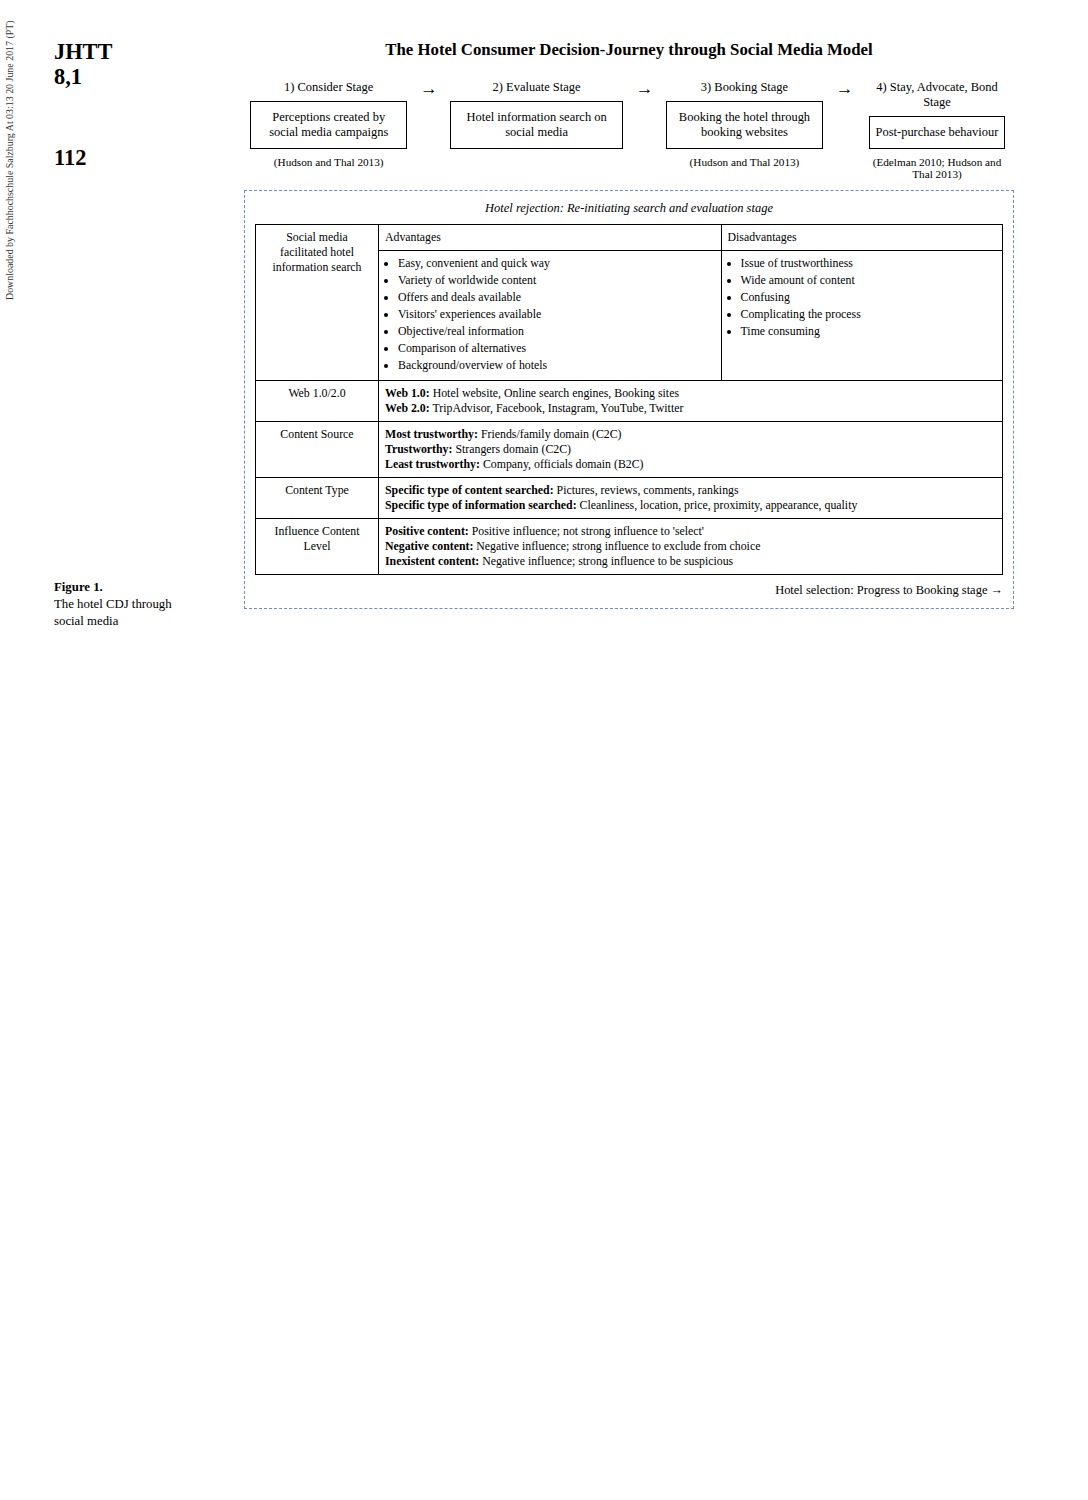JHTT
8,1
112
Downloaded by Fachhochschule Salzburg At 03:13 20 June 2017 (PT)
Figure 1. The hotel CDJ through social media
The Hotel Consumer Decision-Journey through Social Media Model
| 1) Consider Stage Perceptions created by social media campaigns (Hudson and Thal 2013) | → | 2) Evaluate Stage Hotel information search on social media | → | 3) Booking Stage Booking the hotel through booking websites (Hudson and Thal 2013) | → | 4) Stay, Advocate, Bond Stage Post-purchase behaviour (Edelman 2010; Hudson and Thal 2013) |
Hotel rejection: Re-initiating search and evaluation stage
| Social media facilitated hotel information search | Advantages | Disadvantages |
| --- | --- | --- |
| Easy, convenient and quick way Variety of worldwide content Offers and deals available Visitors' experiences available Objective/real information Comparison of alternatives Background/overview of hotels | Issue of trustworthiness Wide amount of content Confusing Complicating the process Time consuming |
| Web 1.0/2.0 | Web 1.0: Hotel website, Online search engines, Booking sites Web 2.0: TripAdvisor, Facebook, Instagram, YouTube, Twitter |
| Content Source | Most trustworthy: Friends/family domain (C2C) Trustworthy: Strangers domain (C2C) Least trustworthy: Company, officials domain (B2C) |
| Content Type | Specific type of content searched: Pictures, reviews, comments, rankings Specific type of information searched: Cleanliness, location, price, proximity, appearance, quality |
| Influence Content Level | Positive content: Positive influence; not strong influence to 'select' Negative content: Negative influence; strong influence to exclude from choice Inexistent content: Negative influence; strong influence to be suspicious |
Hotel selection: Progress to Booking stage →